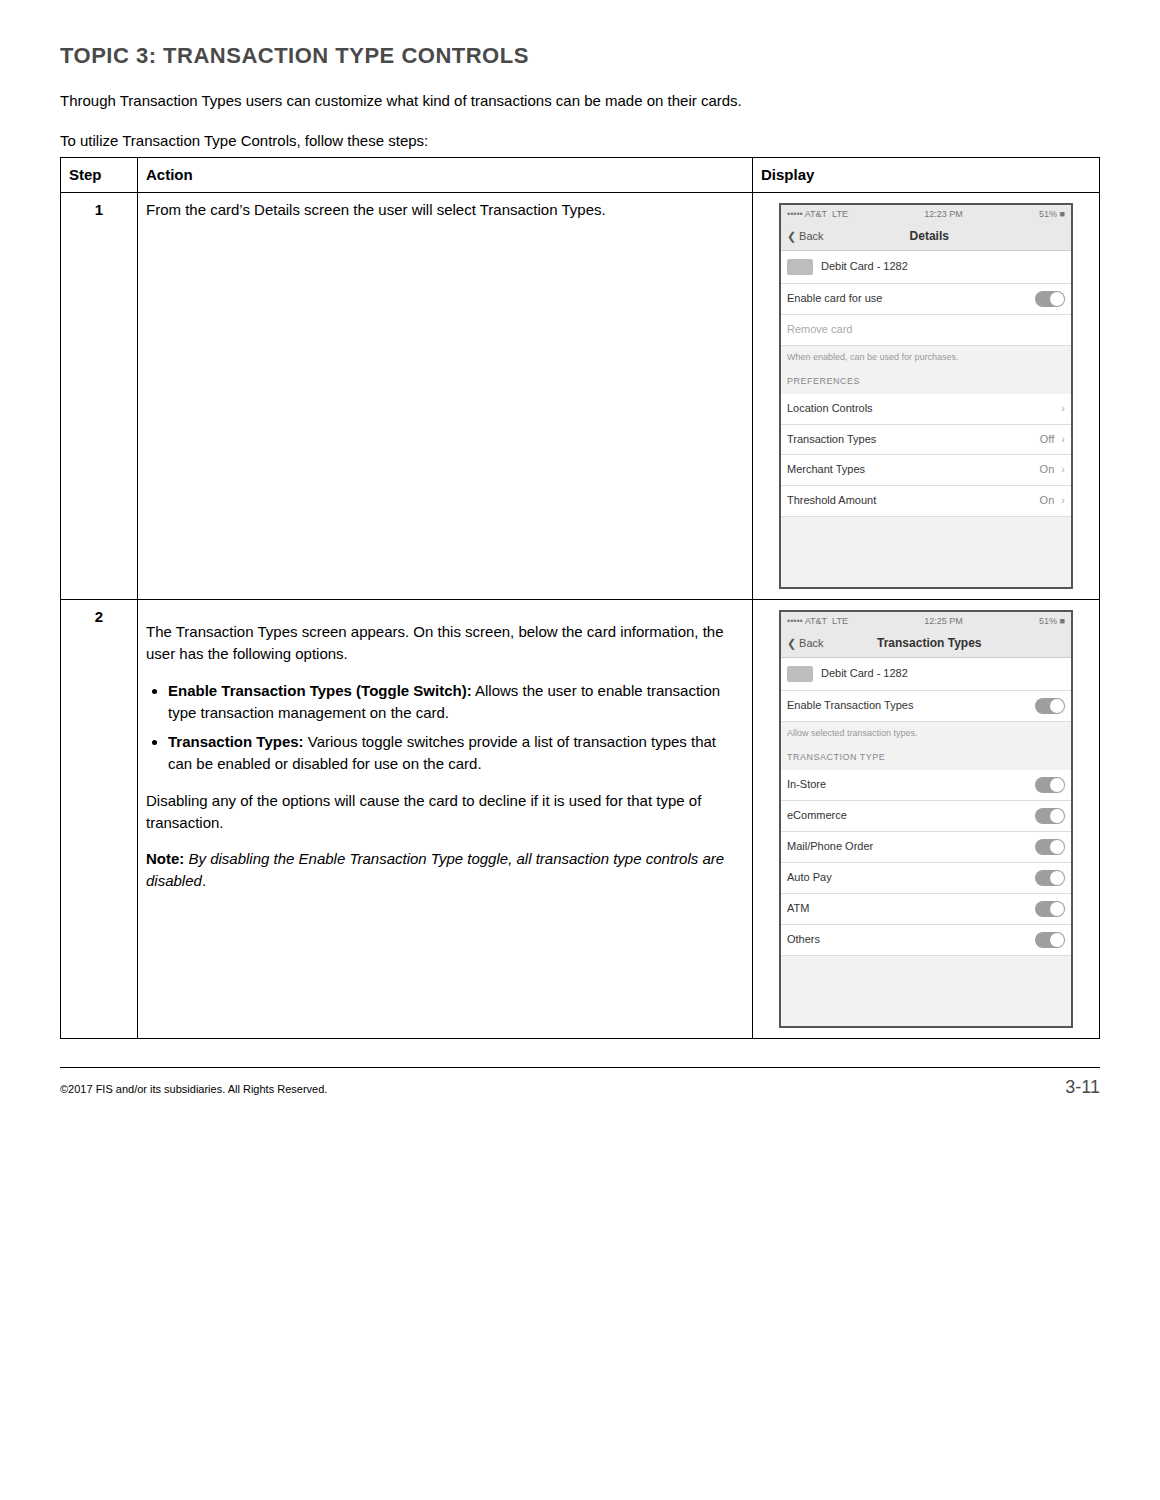TOPIC 3: TRANSACTION TYPE CONTROLS
Through Transaction Types users can customize what kind of transactions can be made on their cards.
To utilize Transaction Type Controls, follow these steps:
| Step | Action | Display |
| --- | --- | --- |
| 1 | From the card’s Details screen the user will select Transaction Types. | ••••• AT&T LTE 12:23 PM 51% ■ ❮ Back Details Debit Card - 1282 Enable card for use Remove card When enabled, can be used for purchases. Preferences Location Controls › Transaction Types Off › Merchant Types On › Threshold Amount On › |
| 2 | The Transaction Types screen appears. On this screen, below the card information, the user has the following options. Enable Transaction Types (Toggle Switch): Allows the user to enable transaction type transaction management on the card. Transaction Types: Various toggle switches provide a list of transaction types that can be enabled or disabled for use on the card. Disabling any of the options will cause the card to decline if it is used for that type of transaction. Note: By disabling the Enable Transaction Type toggle, all transaction type controls are disabled . | ••••• AT&T LTE 12:25 PM 51% ■ ❮ Back Transaction Types Debit Card - 1282 Enable Transaction Types Allow selected transaction types. Transaction Type In-Store eCommerce Mail/Phone Order Auto Pay ATM Others |
©2017 FIS and/or its subsidiaries. All Rights Reserved. 3-11